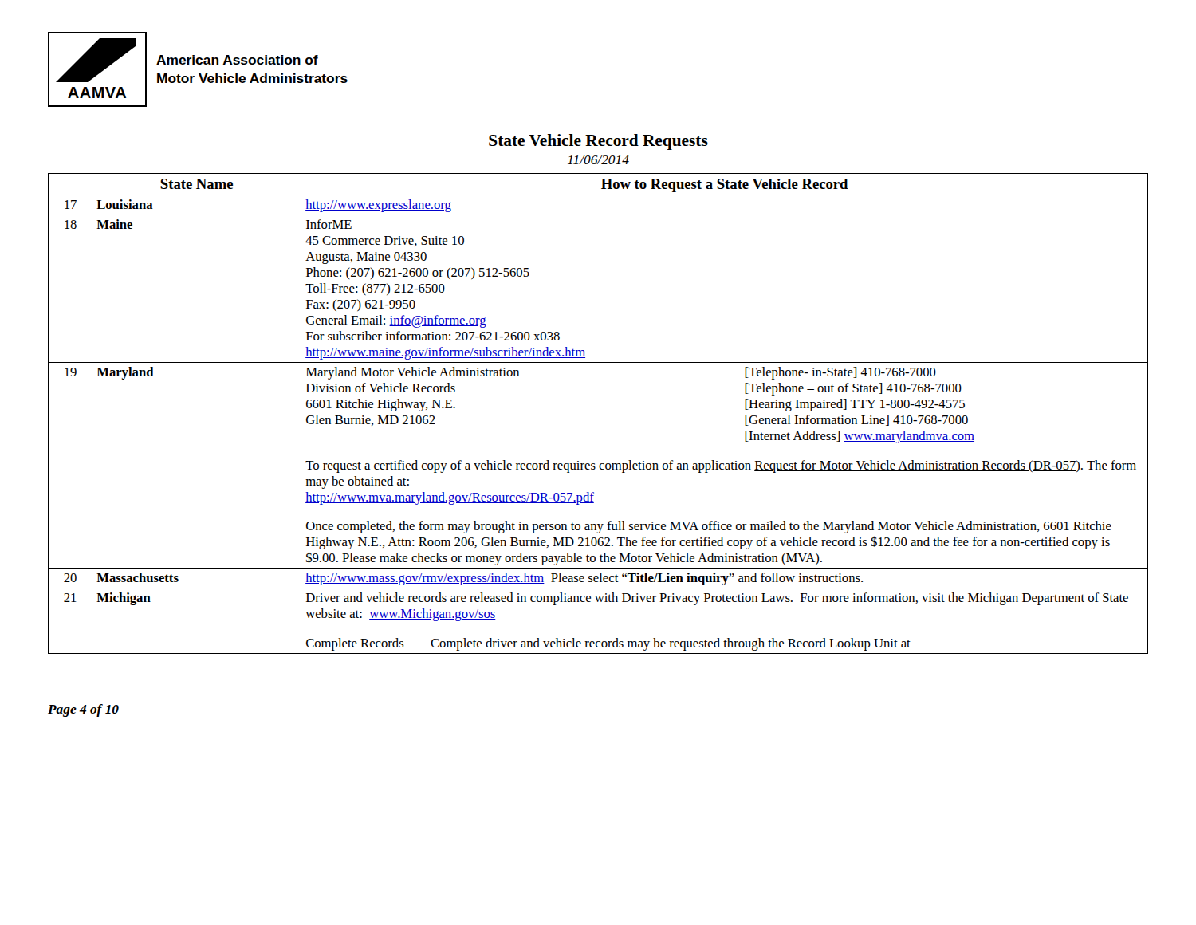AAMVA
American Association of
Motor Vehicle Administrators
State Vehicle Record Requests
11/06/2014
| | State Name | How to Request a State Vehicle Record |
| --- | --- | --- |
| 17 | Louisiana | http://www.expresslane.org |
| 18 | Maine | InforME 45 Commerce Drive, Suite 10 Augusta, Maine 04330 Phone: (207) 621-2600 or (207) 512-5605 Toll-Free: (877) 212-6500 Fax: (207) 621-9950 General Email: info@informe.org For subscriber information: 207-621-2600 x038 http://www.maine.gov/informe/subscriber/index.htm |
| 19 | Maryland | Maryland Motor Vehicle Administration Division of Vehicle Records 6601 Ritchie Highway, N.E. Glen Burnie, MD 21062 [Telephone- in-State] 410-768-7000 [Telephone – out of State] 410-768-7000 [Hearing Impaired] TTY 1-800-492-4575 [General Information Line] 410-768-7000 [Internet Address] www.marylandmva.com To request a certified copy of a vehicle record requires completion of an application Request for Motor Vehicle Administration Records (DR-057) . The form may be obtained at: http://www.mva.maryland.gov/Resources/DR-057.pdf Once completed, the form may brought in person to any full service MVA office or mailed to the Maryland Motor Vehicle Administration, 6601 Ritchie Highway N.E., Attn: Room 206, Glen Burnie, MD 21062. The fee for certified copy of a vehicle record is $12.00 and the fee for a non-certified copy is $9.00. Please make checks or money orders payable to the Motor Vehicle Administration (MVA). |
| 20 | Massachusetts | http://www.mass.gov/rmv/express/index.htm Please select “ Title/Lien inquiry ” and follow instructions. |
| 21 | Michigan | Driver and vehicle records are released in compliance with Driver Privacy Protection Laws. For more information, visit the Michigan Department of State website at: www.Michigan.gov/sos Complete Records Complete driver and vehicle records may be requested through the Record Lookup Unit at |
Page 4 of 10